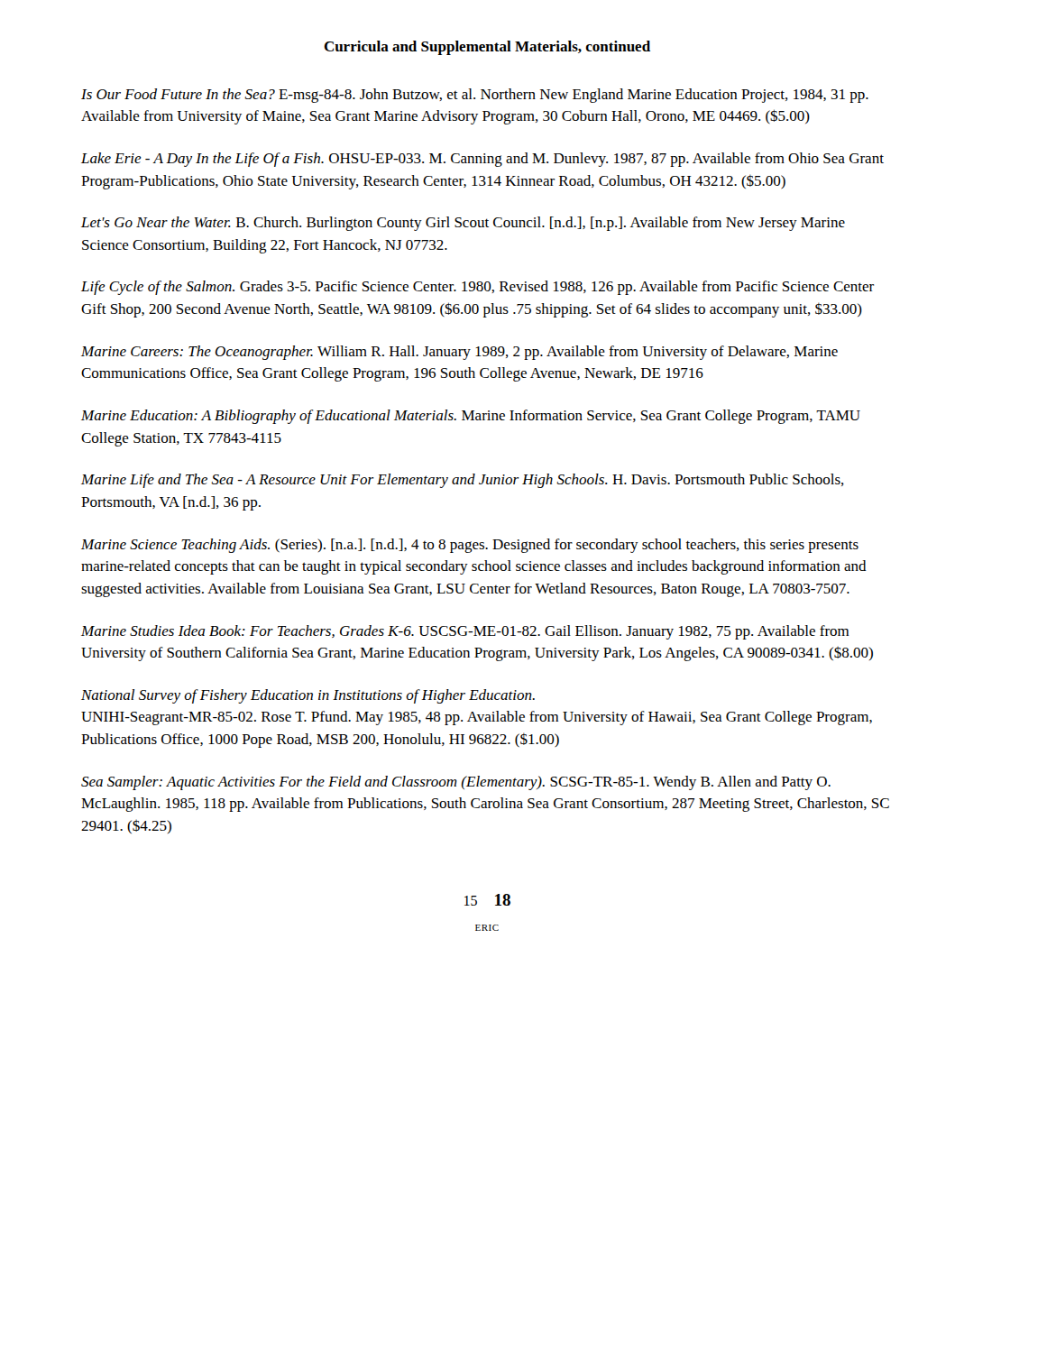Curricula and Supplemental Materials, continued
Is Our Food Future In the Sea? E-msg-84-8. John Butzow, et al. Northern New England Marine Education Project, 1984, 31 pp. Available from University of Maine, Sea Grant Marine Advisory Program, 30 Coburn Hall, Orono, ME 04469. ($5.00)
Lake Erie - A Day In the Life Of a Fish. OHSU-EP-033. M. Canning and M. Dunlevy. 1987, 87 pp. Available from Ohio Sea Grant Program-Publications, Ohio State University, Research Center, 1314 Kinnear Road, Columbus, OH 43212. ($5.00)
Let's Go Near the Water. B. Church. Burlington County Girl Scout Council. [n.d.], [n.p.]. Available from New Jersey Marine Science Consortium, Building 22, Fort Hancock, NJ 07732.
Life Cycle of the Salmon. Grades 3-5. Pacific Science Center. 1980, Revised 1988, 126 pp. Available from Pacific Science Center Gift Shop, 200 Second Avenue North, Seattle, WA 98109. ($6.00 plus .75 shipping. Set of 64 slides to accompany unit, $33.00)
Marine Careers: The Oceanographer. William R. Hall. January 1989, 2 pp. Available from University of Delaware, Marine Communications Office, Sea Grant College Program, 196 South College Avenue, Newark, DE 19716
Marine Education: A Bibliography of Educational Materials. Marine Information Service, Sea Grant College Program, TAMU College Station, TX 77843-4115
Marine Life and The Sea - A Resource Unit For Elementary and Junior High Schools. H. Davis. Portsmouth Public Schools, Portsmouth, VA [n.d.], 36 pp.
Marine Science Teaching Aids. (Series). [n.a.]. [n.d.], 4 to 8 pages. Designed for secondary school teachers, this series presents marine-related concepts that can be taught in typical secondary school science classes and includes background information and suggested activities. Available from Louisiana Sea Grant, LSU Center for Wetland Resources, Baton Rouge, LA 70803-7507.
Marine Studies Idea Book: For Teachers, Grades K-6. USCSG-ME-01-82. Gail Ellison. January 1982, 75 pp. Available from University of Southern California Sea Grant, Marine Education Program, University Park, Los Angeles, CA 90089-0341. ($8.00)
National Survey of Fishery Education in Institutions of Higher Education.
UNIHI-Seagrant-MR-85-02. Rose T. Pfund. May 1985, 48 pp. Available from University of Hawaii, Sea Grant College Program, Publications Office, 1000 Pope Road, MSB 200, Honolulu, HI 96822. ($1.00)
Sea Sampler: Aquatic Activities For the Field and Classroom (Elementary). SCSG-TR-85-1. Wendy B. Allen and Patty O. McLaughlin. 1985, 118 pp. Available from Publications, South Carolina Sea Grant Consortium, 287 Meeting Street, Charleston, SC 29401. ($4.25)
1518
ERIC